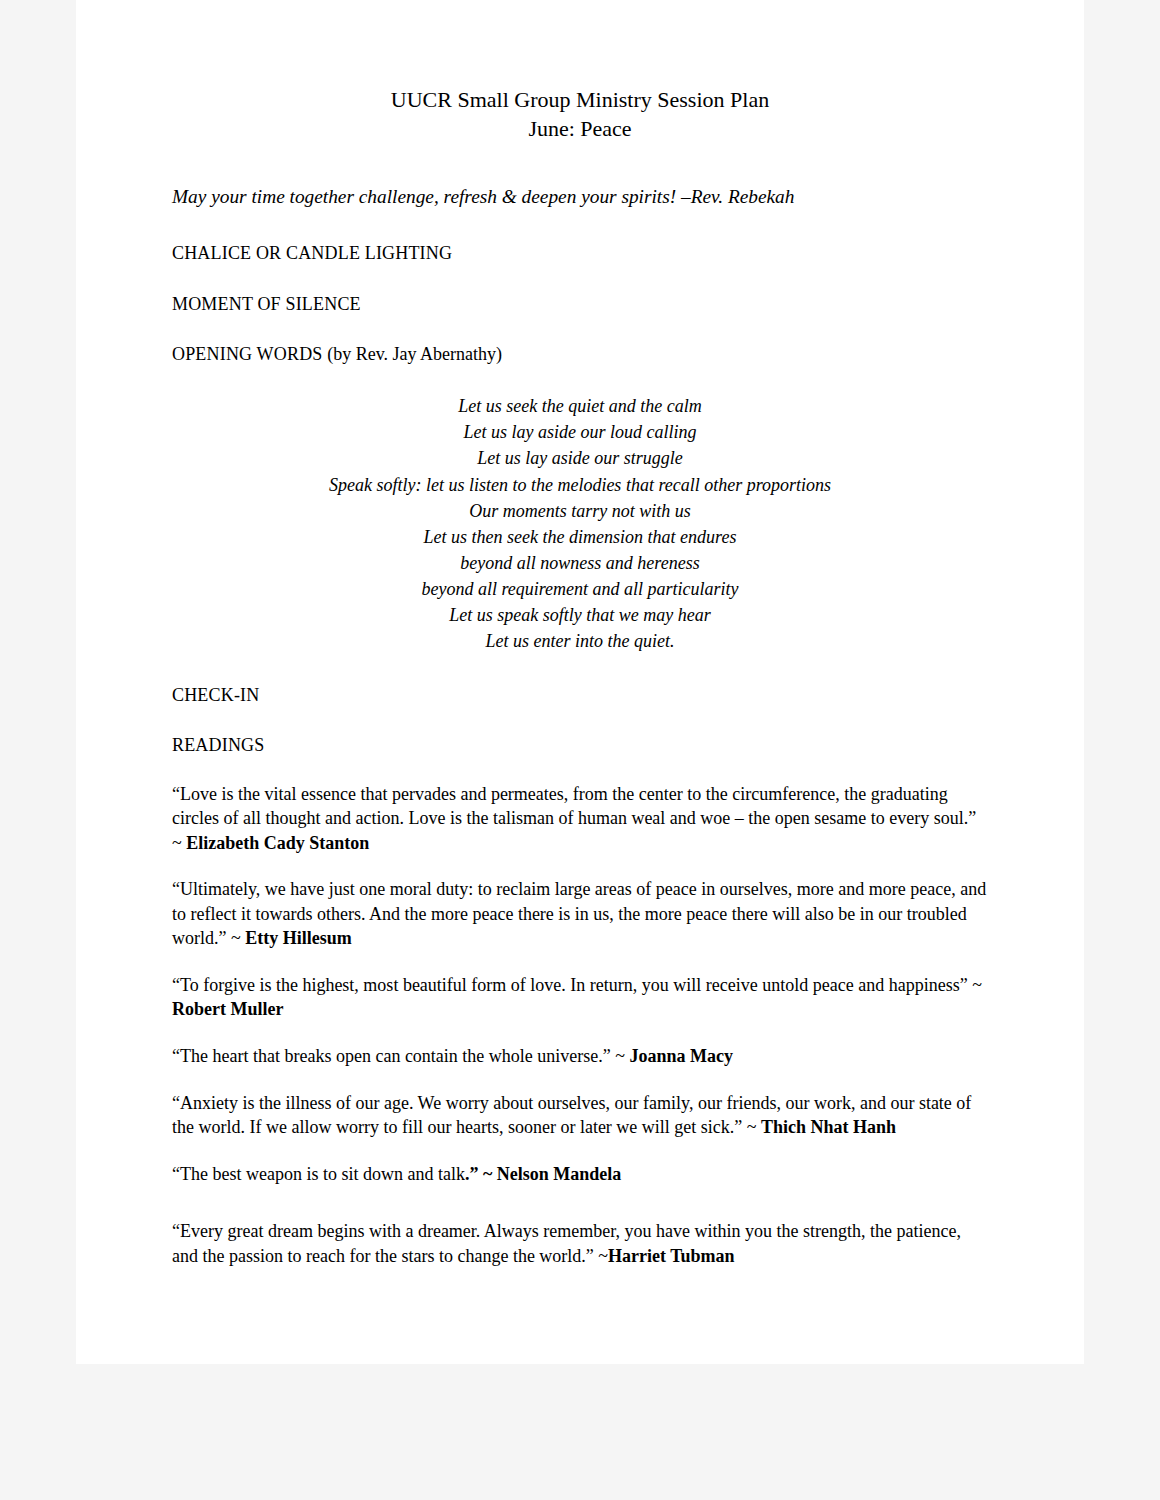UUCR Small Group Ministry Session Plan June: Peace
May your time together challenge, refresh & deepen your spirits! –Rev. Rebekah
CHALICE OR CANDLE LIGHTING
MOMENT OF SILENCE
OPENING WORDS (by Rev. Jay Abernathy)
Let us seek the quiet and the calm
Let us lay aside our loud calling
Let us lay aside our struggle
Speak softly: let us listen to the melodies that recall other proportions
Our moments tarry not with us
Let us then seek the dimension that endures
beyond all nowness and hereness
beyond all requirement and all particularity
Let us speak softly that we may hear
Let us enter into the quiet.
CHECK-IN
READINGS
“Love is the vital essence that pervades and permeates, from the center to the circumference, the graduating circles of all thought and action. Love is the talisman of human weal and woe – the open sesame to every soul.” ~ Elizabeth Cady Stanton
“Ultimately, we have just one moral duty: to reclaim large areas of peace in ourselves, more and more peace, and to reflect it towards others. And the more peace there is in us, the more peace there will also be in our troubled world.” ~ Etty Hillesum
“To forgive is the highest, most beautiful form of love. In return, you will receive untold peace and happiness” ~ Robert Muller
“The heart that breaks open can contain the whole universe.” ~ Joanna Macy
“Anxiety is the illness of our age. We worry about ourselves, our family, our friends, our work, and our state of the world. If we allow worry to fill our hearts, sooner or later we will get sick.” ~ Thich Nhat Hanh
“The best weapon is to sit down and talk.” ~ Nelson Mandela
“Every great dream begins with a dreamer. Always remember, you have within you the strength, the patience, and the passion to reach for the stars to change the world.” ~Harriet Tubman